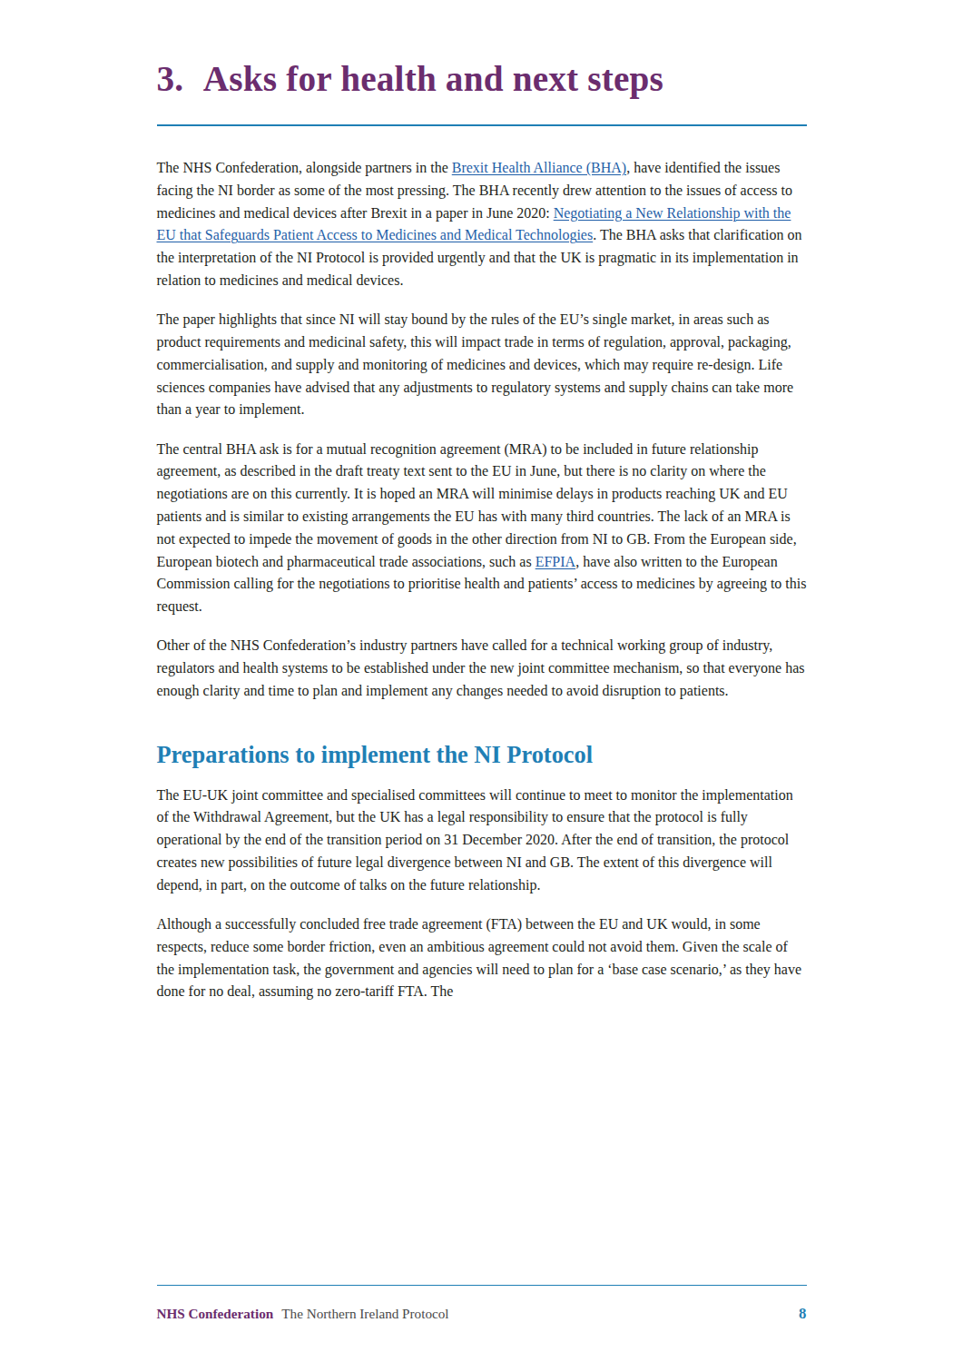3. Asks for health and next steps
The NHS Confederation, alongside partners in the Brexit Health Alliance (BHA), have identified the issues facing the NI border as some of the most pressing. The BHA recently drew attention to the issues of access to medicines and medical devices after Brexit in a paper in June 2020: Negotiating a New Relationship with the EU that Safeguards Patient Access to Medicines and Medical Technologies. The BHA asks that clarification on the interpretation of the NI Protocol is provided urgently and that the UK is pragmatic in its implementation in relation to medicines and medical devices.
The paper highlights that since NI will stay bound by the rules of the EU’s single market, in areas such as product requirements and medicinal safety, this will impact trade in terms of regulation, approval, packaging, commercialisation, and supply and monitoring of medicines and devices, which may require re-design. Life sciences companies have advised that any adjustments to regulatory systems and supply chains can take more than a year to implement.
The central BHA ask is for a mutual recognition agreement (MRA) to be included in future relationship agreement, as described in the draft treaty text sent to the EU in June, but there is no clarity on where the negotiations are on this currently. It is hoped an MRA will minimise delays in products reaching UK and EU patients and is similar to existing arrangements the EU has with many third countries. The lack of an MRA is not expected to impede the movement of goods in the other direction from NI to GB. From the European side, European biotech and pharmaceutical trade associations, such as EFPIA, have also written to the European Commission calling for the negotiations to prioritise health and patients’ access to medicines by agreeing to this request.
Other of the NHS Confederation’s industry partners have called for a technical working group of industry, regulators and health systems to be established under the new joint committee mechanism, so that everyone has enough clarity and time to plan and implement any changes needed to avoid disruption to patients.
Preparations to implement the NI Protocol
The EU-UK joint committee and specialised committees will continue to meet to monitor the implementation of the Withdrawal Agreement, but the UK has a legal responsibility to ensure that the protocol is fully operational by the end of the transition period on 31 December 2020. After the end of transition, the protocol creates new possibilities of future legal divergence between NI and GB. The extent of this divergence will depend, in part, on the outcome of talks on the future relationship.
Although a successfully concluded free trade agreement (FTA) between the EU and UK would, in some respects, reduce some border friction, even an ambitious agreement could not avoid them. Given the scale of the implementation task, the government and agencies will need to plan for a ‘base case scenario,’ as they have done for no deal, assuming no zero-tariff FTA. The
NHS Confederation The Northern Ireland Protocol
8